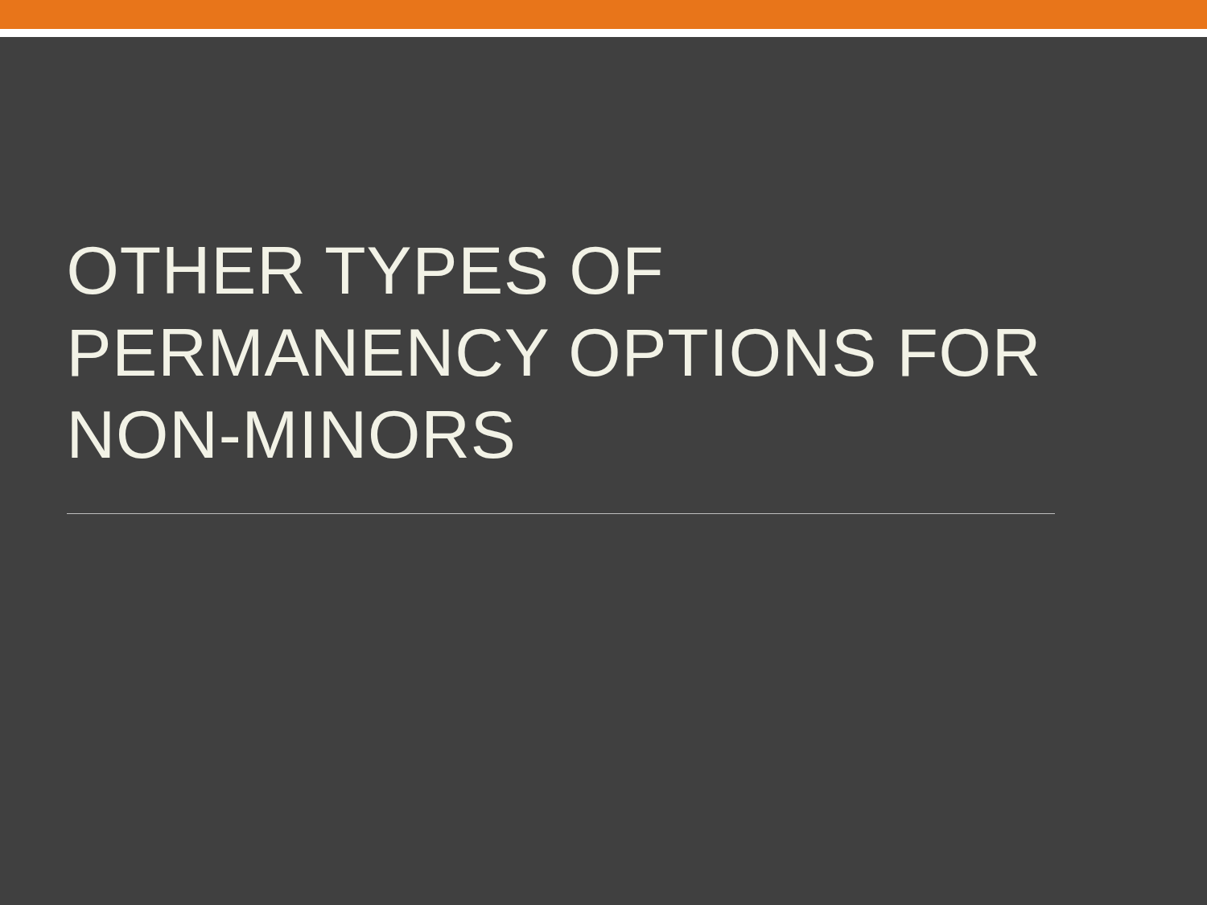Other types of permanency options for non-minors